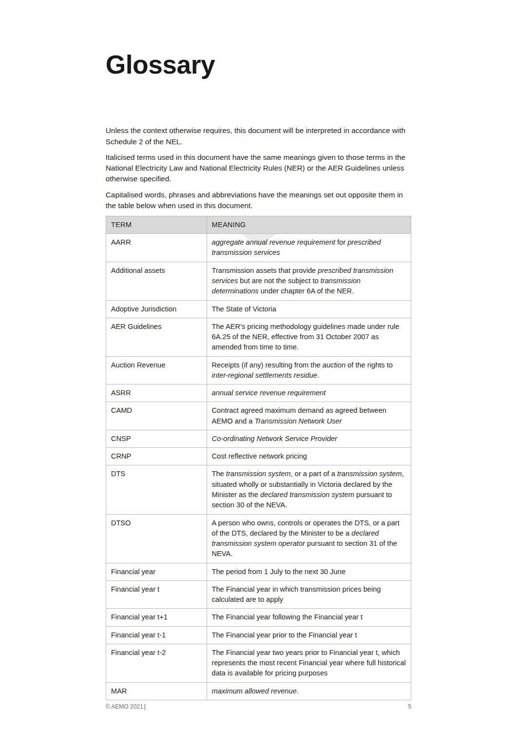Glossary
Unless the context otherwise requires, this document will be interpreted in accordance with Schedule 2 of the NEL.
Italicised terms used in this document have the same meanings given to those terms in the National Electricity Law and National Electricity Rules (NER) or the AER Guidelines unless otherwise specified.
Capitalised words, phrases and abbreviations have the meanings set out opposite them in the table below when used in this document.
| TERM | MEANING |
| --- | --- |
| AARR | aggregate annual revenue requirement for prescribed transmission services |
| Additional assets | Transmission assets that provide prescribed transmission services but are not the subject to transmission determinations under chapter 6A of the NER. |
| Adoptive Jurisdiction | The State of Victoria |
| AER Guidelines | The AER's pricing methodology guidelines made under rule 6A.25 of the NER, effective from 31 October 2007 as amended from time to time. |
| Auction Revenue | Receipts (if any) resulting from the auction of the rights to inter-regional settlements residue . |
| ASRR | annual service revenue requirement |
| CAMD | Contract agreed maximum demand as agreed between AEMO and a Transmission Network User |
| CNSP | Co-ordinating Network Service Provider |
| CRNP | Cost reflective network pricing |
| DTS | The transmission system , or a part of a transmission system , situated wholly or substantially in Victoria declared by the Minister as the declared transmission system pursuant to section 30 of the NEVA. |
| DTSO | A person who owns, controls or operates the DTS, or a part of the DTS, declared by the Minister to be a declared transmission system operator pursuant to section 31 of the NEVA. |
| Financial year | The period from 1 July to the next 30 June |
| Financial year t | The Financial year in which transmission prices being calculated are to apply |
| Financial year t+1 | The Financial year following the Financial year t |
| Financial year t-1 | The Financial year prior to the Financial year t |
| Financial year t-2 | The Financial year two years prior to Financial year t, which represents the most recent Financial year where full historical data is available for pricing purposes |
| MAR | maximum allowed revenue . |
© AEMO 2021| 5